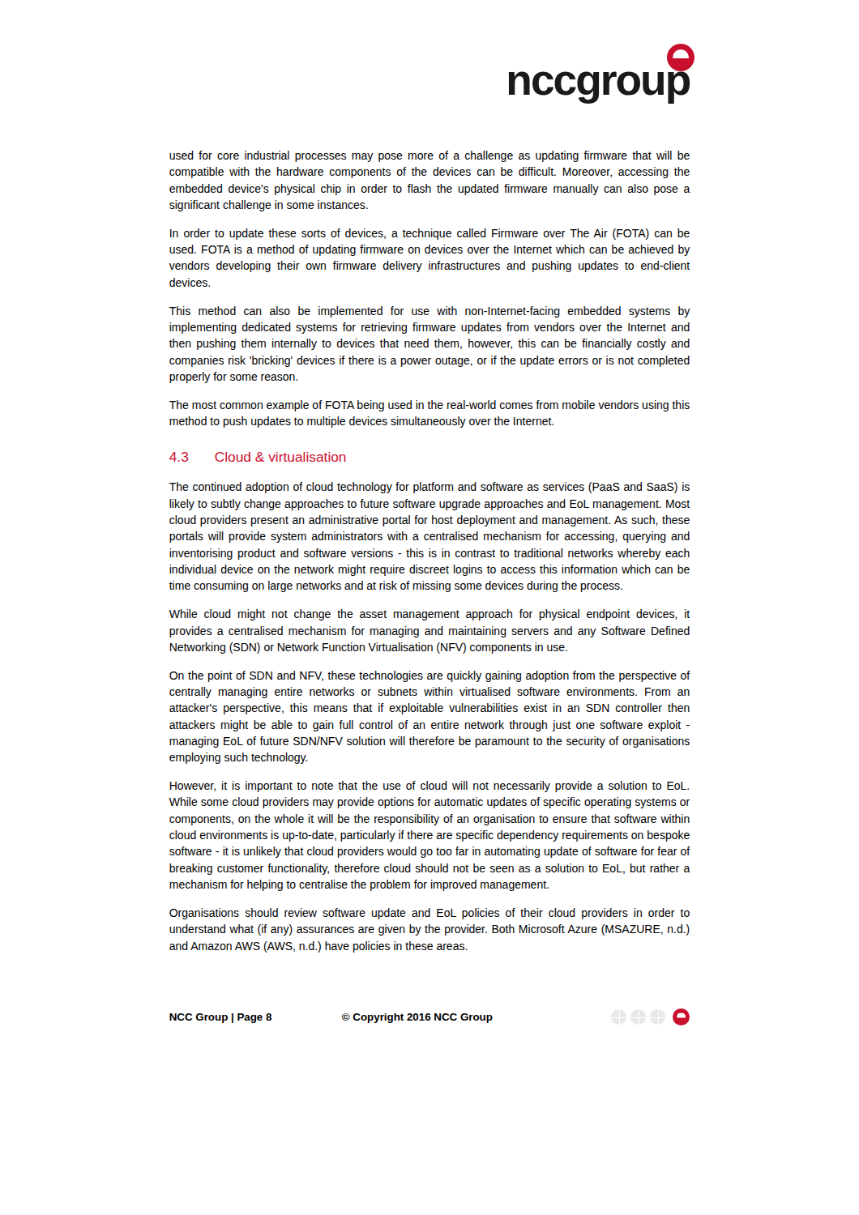nccgroup
used for core industrial processes may pose more of a challenge as updating firmware that will be compatible with the hardware components of the devices can be difficult. Moreover, accessing the embedded device's physical chip in order to flash the updated firmware manually can also pose a significant challenge in some instances.
In order to update these sorts of devices, a technique called Firmware over The Air (FOTA) can be used. FOTA is a method of updating firmware on devices over the Internet which can be achieved by vendors developing their own firmware delivery infrastructures and pushing updates to end-client devices.
This method can also be implemented for use with non-Internet-facing embedded systems by implementing dedicated systems for retrieving firmware updates from vendors over the Internet and then pushing them internally to devices that need them, however, this can be financially costly and companies risk 'bricking' devices if there is a power outage, or if the update errors or is not completed properly for some reason.
The most common example of FOTA being used in the real-world comes from mobile vendors using this method to push updates to multiple devices simultaneously over the Internet.
4.3 Cloud & virtualisation
The continued adoption of cloud technology for platform and software as services (PaaS and SaaS) is likely to subtly change approaches to future software upgrade approaches and EoL management. Most cloud providers present an administrative portal for host deployment and management. As such, these portals will provide system administrators with a centralised mechanism for accessing, querying and inventorising product and software versions - this is in contrast to traditional networks whereby each individual device on the network might require discreet logins to access this information which can be time consuming on large networks and at risk of missing some devices during the process.
While cloud might not change the asset management approach for physical endpoint devices, it provides a centralised mechanism for managing and maintaining servers and any Software Defined Networking (SDN) or Network Function Virtualisation (NFV) components in use.
On the point of SDN and NFV, these technologies are quickly gaining adoption from the perspective of centrally managing entire networks or subnets within virtualised software environments. From an attacker's perspective, this means that if exploitable vulnerabilities exist in an SDN controller then attackers might be able to gain full control of an entire network through just one software exploit - managing EoL of future SDN/NFV solution will therefore be paramount to the security of organisations employing such technology.
However, it is important to note that the use of cloud will not necessarily provide a solution to EoL. While some cloud providers may provide options for automatic updates of specific operating systems or components, on the whole it will be the responsibility of an organisation to ensure that software within cloud environments is up-to-date, particularly if there are specific dependency requirements on bespoke software - it is unlikely that cloud providers would go too far in automating update of software for fear of breaking customer functionality, therefore cloud should not be seen as a solution to EoL, but rather a mechanism for helping to centralise the problem for improved management.
Organisations should review software update and EoL policies of their cloud providers in order to understand what (if any) assurances are given by the provider. Both Microsoft Azure (MSAZURE, n.d.) and Amazon AWS (AWS, n.d.) have policies in these areas.
NCC Group | Page 8
© Copyright 2016 NCC Group